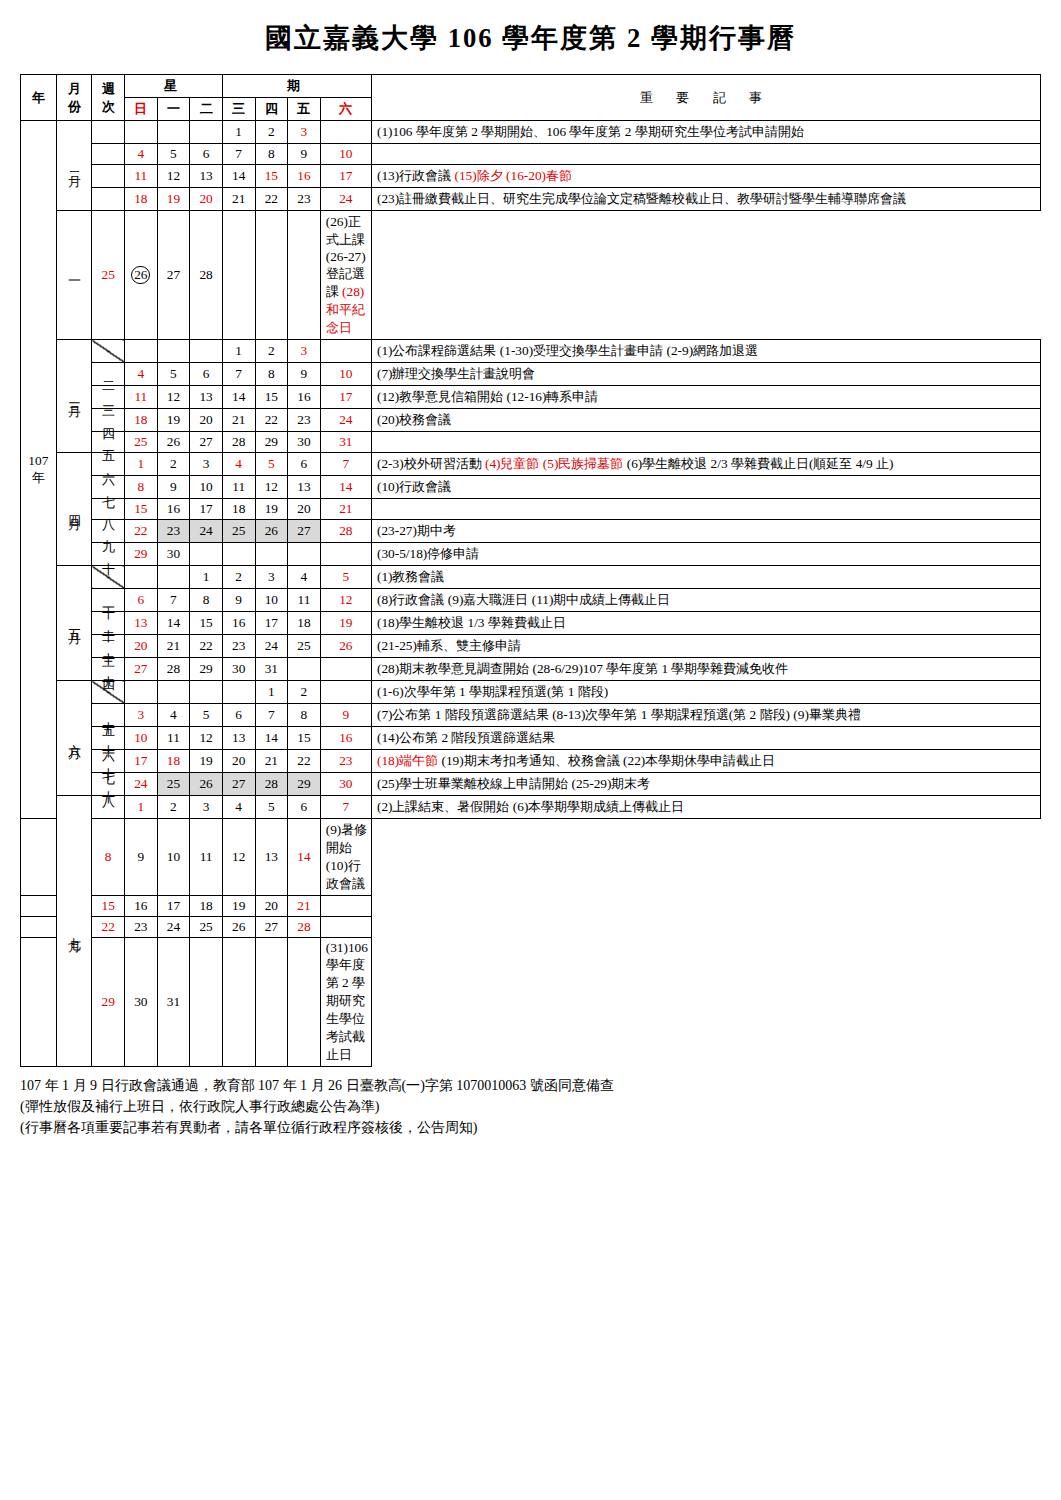國立嘉義大學 106 學年度第 2 學期行事曆
| 年 | 月 份 | 週 次 | 星 | 期 | 重 要 記 事 |
| --- | --- | --- | --- | --- | --- |
| 日 | 一 | 二 | 三 | 四 | 五 | 六 |
| 107 年 | 二月 | | | | | 1 | 2 | 3 | | (1)106 學年度第 2 學期開始、106 學年度第 2 學期研究生學位考試申請開始 |
| | 4 | 5 | 6 | 7 | 8 | 9 | 10 | |
| | 11 | 12 | 13 | 14 | 15 | 16 | 17 | (13)行政會議 (15)除夕 (16-20)春節 |
| | 18 | 19 | 20 | 21 | 22 | 23 | 24 | (23)註冊繳費截止日、研究生完成學位論文定稿暨離校截止日、教學研討暨學生輔導聯席會議 |
| 一 | 25 | 26 | 27 | 28 | | | | (26)正式上課 (26-27)登記選課 (28)和平紀念日 |
| 三月 | | | | | 1 | 2 | 3 | | (1)公布課程篩選結果 (1-30)受理交換學生計畫申請 (2-9)網路加退選 |
| 二 | 4 | 5 | 6 | 7 | 8 | 9 | 10 | (7)辦理交換學生計畫說明會 |
| 三 | 11 | 12 | 13 | 14 | 15 | 16 | 17 | (12)教學意見信箱開始 (12-16)轉系申請 |
| 四 | 18 | 19 | 20 | 21 | 22 | 23 | 24 | (20)校務會議 |
| 五 | 25 | 26 | 27 | 28 | 29 | 30 | 31 | |
| 四月 | 六 | 1 | 2 | 3 | 4 | 5 | 6 | 7 | (2-3)校外研習活動 (4)兒童節 (5)民族掃墓節 (6)學生離校退 2/3 學雜費截止日(順延至 4/9 止) |
| 七 | 8 | 9 | 10 | 11 | 12 | 13 | 14 | (10)行政會議 |
| 八 | 15 | 16 | 17 | 18 | 19 | 20 | 21 | |
| 九 | 22 | 23 | 24 | 25 | 26 | 27 | 28 | (23-27)期中考 |
| 十 | 29 | 30 | | | | | | (30-5/18)停修申請 |
| 五月 | | | | 1 | 2 | 3 | 4 | 5 | (1)教務會議 |
| 十一 | 6 | 7 | 8 | 9 | 10 | 11 | 12 | (8)行政會議 (9)嘉大職涯日 (11)期中成績上傳截止日 |
| 十二 | 13 | 14 | 15 | 16 | 17 | 18 | 19 | (18)學生離校退 1/3 學雜費截止日 |
| 十三 | 20 | 21 | 22 | 23 | 24 | 25 | 26 | (21-25)輔系、雙主修申請 |
| 十四 | 27 | 28 | 29 | 30 | 31 | | | (28)期末教學意見調查開始 (28-6/29)107 學年度第 1 學期學雜費減免收件 |
| 六月 | | | | | | 1 | 2 | | (1-6)次學年第 1 學期課程預選(第 1 階段) |
| 十五 | 3 | 4 | 5 | 6 | 7 | 8 | 9 | (7)公布第 1 階段預選篩選結果 (8-13)次學年第 1 學期課程預選(第 2 階段) (9)畢業典禮 |
| 十六 | 10 | 11 | 12 | 13 | 14 | 15 | 16 | (14)公布第 2 階段預選篩選結果 |
| 十七 | 17 | 18 | 19 | 20 | 21 | 22 | 23 | (18)端午節 (19)期末考扣考通知、校務會議 (22)本學期休學申請截止日 |
| 十八 | 24 | 25 | 26 | 27 | 28 | 29 | 30 | (25)學士班畢業離校線上申請開始 (25-29)期末考 |
| 七月 | | 1 | 2 | 3 | 4 | 5 | 6 | 7 | (2)上課結束、暑假開始 (6)本學期學期成績上傳截止日 |
| | 8 | 9 | 10 | 11 | 12 | 13 | 14 | (9)暑修開始 (10)行政會議 |
| | 15 | 16 | 17 | 18 | 19 | 20 | 21 | |
| | 22 | 23 | 24 | 25 | 26 | 27 | 28 | |
| | 29 | 30 | 31 | | | | | (31)106 學年度第 2 學期研究生學位考試截止日 |
107 年 1 月 9 日行政會議通過，教育部 107 年 1 月 26 日臺教高(一)字第 1070010063 號函同意備查
(彈性放假及補行上班日，依行政院人事行政總處公告為準)
(行事曆各項重要記事若有異動者，請各單位循行政程序簽核後，公告周知)